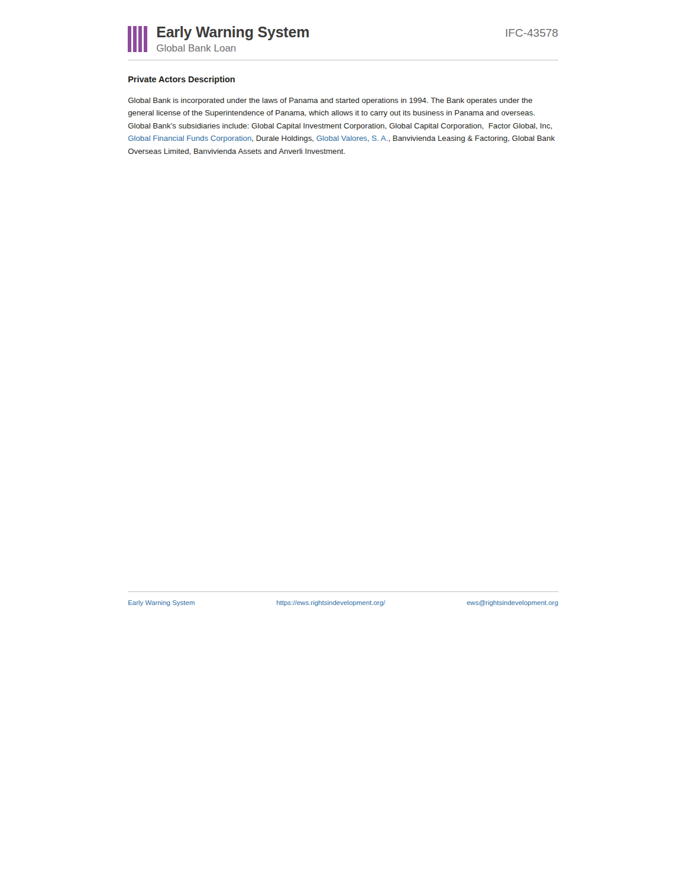Early Warning System Global Bank Loan
IFC-43578
Private Actors Description
Global Bank is incorporated under the laws of Panama and started operations in 1994. The Bank operates under the general license of the Superintendence of Panama, which allows it to carry out its business in Panama and overseas. Global Bank’s subsidiaries include: Global Capital Investment Corporation, Global Capital Corporation, Factor Global, Inc, Global Financial Funds Corporation, Durale Holdings, Global Valores, S. A., Banvivienda Leasing & Factoring, Global Bank Overseas Limited, Banvivienda Assets and Anverli Investment.
Early Warning System https://ews.rightsindevelopment.org/ ews@rightsindevelopment.org